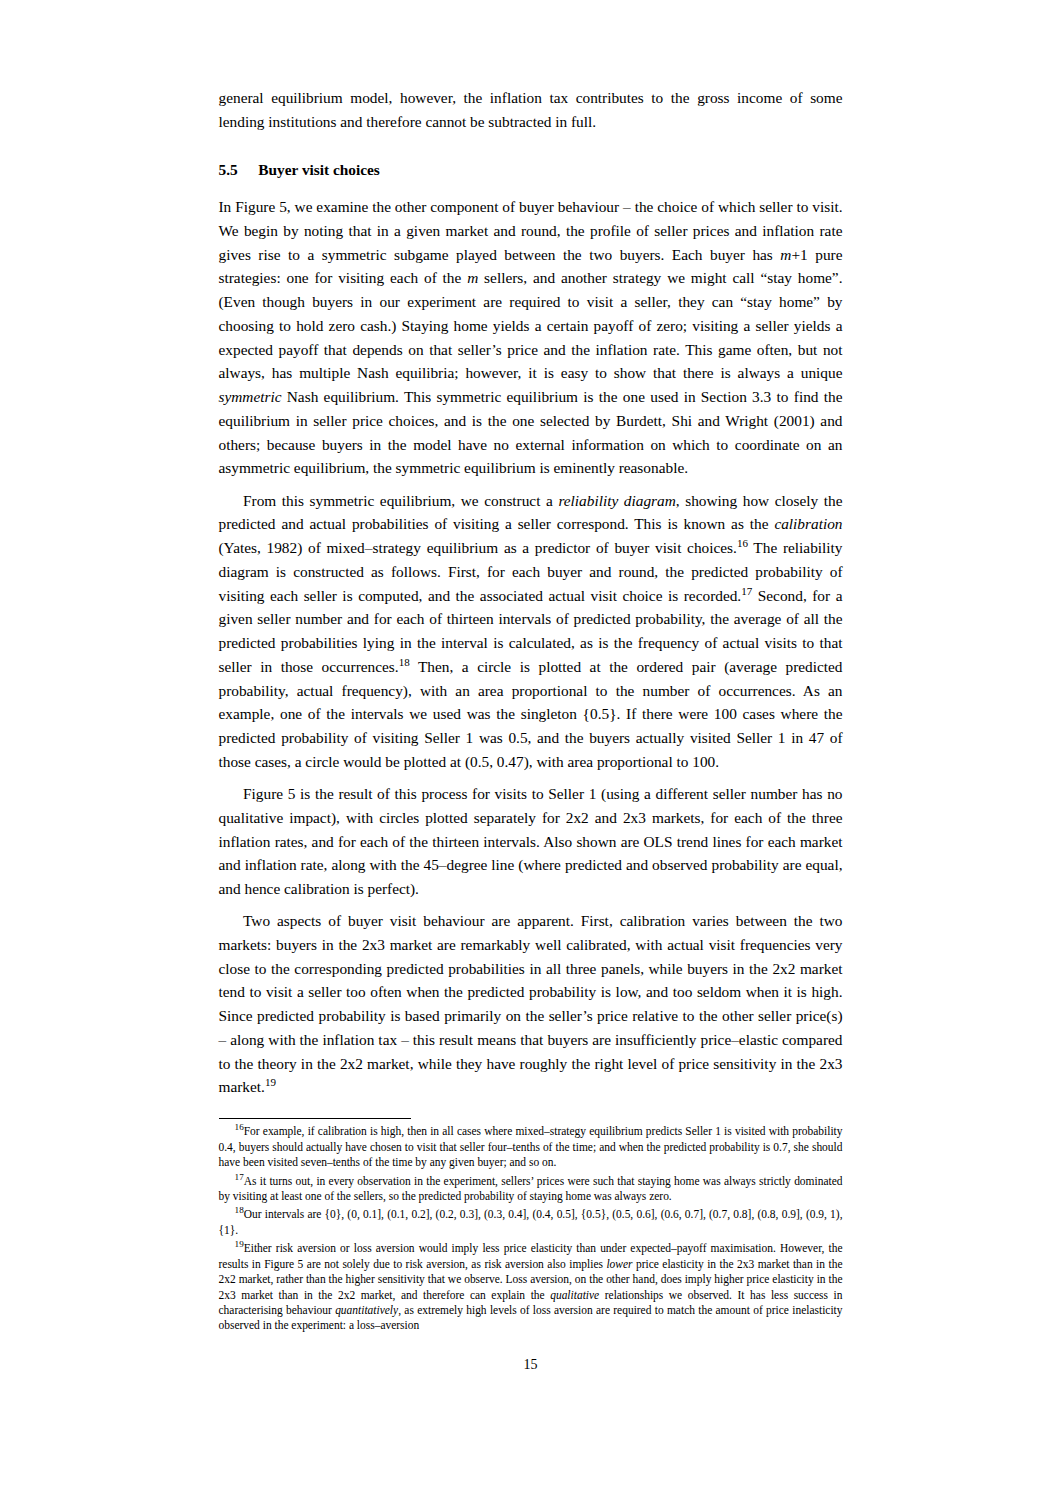general equilibrium model, however, the inflation tax contributes to the gross income of some lending institutions and therefore cannot be subtracted in full.
5.5 Buyer visit choices
In Figure 5, we examine the other component of buyer behaviour – the choice of which seller to visit. We begin by noting that in a given market and round, the profile of seller prices and inflation rate gives rise to a symmetric subgame played between the two buyers. Each buyer has m+1 pure strategies: one for visiting each of the m sellers, and another strategy we might call “stay home”. (Even though buyers in our experiment are required to visit a seller, they can “stay home” by choosing to hold zero cash.) Staying home yields a certain payoff of zero; visiting a seller yields a expected payoff that depends on that seller’s price and the inflation rate. This game often, but not always, has multiple Nash equilibria; however, it is easy to show that there is always a unique symmetric Nash equilibrium. This symmetric equilibrium is the one used in Section 3.3 to find the equilibrium in seller price choices, and is the one selected by Burdett, Shi and Wright (2001) and others; because buyers in the model have no external information on which to coordinate on an asymmetric equilibrium, the symmetric equilibrium is eminently reasonable.
From this symmetric equilibrium, we construct a reliability diagram, showing how closely the predicted and actual probabilities of visiting a seller correspond. This is known as the calibration (Yates, 1982) of mixed–strategy equilibrium as a predictor of buyer visit choices.16 The reliability diagram is constructed as follows. First, for each buyer and round, the predicted probability of visiting each seller is computed, and the associated actual visit choice is recorded.17 Second, for a given seller number and for each of thirteen intervals of predicted probability, the average of all the predicted probabilities lying in the interval is calculated, as is the frequency of actual visits to that seller in those occurrences.18 Then, a circle is plotted at the ordered pair (average predicted probability, actual frequency), with an area proportional to the number of occurrences. As an example, one of the intervals we used was the singleton {0.5}. If there were 100 cases where the predicted probability of visiting Seller 1 was 0.5, and the buyers actually visited Seller 1 in 47 of those cases, a circle would be plotted at (0.5, 0.47), with area proportional to 100.
Figure 5 is the result of this process for visits to Seller 1 (using a different seller number has no qualitative impact), with circles plotted separately for 2x2 and 2x3 markets, for each of the three inflation rates, and for each of the thirteen intervals. Also shown are OLS trend lines for each market and inflation rate, along with the 45–degree line (where predicted and observed probability are equal, and hence calibration is perfect).
Two aspects of buyer visit behaviour are apparent. First, calibration varies between the two markets: buyers in the 2x3 market are remarkably well calibrated, with actual visit frequencies very close to the corresponding predicted probabilities in all three panels, while buyers in the 2x2 market tend to visit a seller too often when the predicted probability is low, and too seldom when it is high. Since predicted probability is based primarily on the seller’s price relative to the other seller price(s) – along with the inflation tax – this result means that buyers are insufficiently price–elastic compared to the theory in the 2x2 market, while they have roughly the right level of price sensitivity in the 2x3 market.19
16For example, if calibration is high, then in all cases where mixed–strategy equilibrium predicts Seller 1 is visited with probability 0.4, buyers should actually have chosen to visit that seller four–tenths of the time; and when the predicted probability is 0.7, she should have been visited seven–tenths of the time by any given buyer; and so on.
17As it turns out, in every observation in the experiment, sellers’ prices were such that staying home was always strictly dominated by visiting at least one of the sellers, so the predicted probability of staying home was always zero.
18Our intervals are {0}, (0, 0.1], (0.1, 0.2], (0.2, 0.3], (0.3, 0.4], (0.4, 0.5], {0.5}, (0.5, 0.6], (0.6, 0.7], (0.7, 0.8], (0.8, 0.9], (0.9, 1), {1}.
19Either risk aversion or loss aversion would imply less price elasticity than under expected–payoff maximisation. However, the results in Figure 5 are not solely due to risk aversion, as risk aversion also implies lower price elasticity in the 2x3 market than in the 2x2 market, rather than the higher sensitivity that we observe. Loss aversion, on the other hand, does imply higher price elasticity in the 2x3 market than in the 2x2 market, and therefore can explain the qualitative relationships we observed. It has less success in characterising behaviour quantitatively, as extremely high levels of loss aversion are required to match the amount of price inelasticity observed in the experiment: a loss–aversion
15